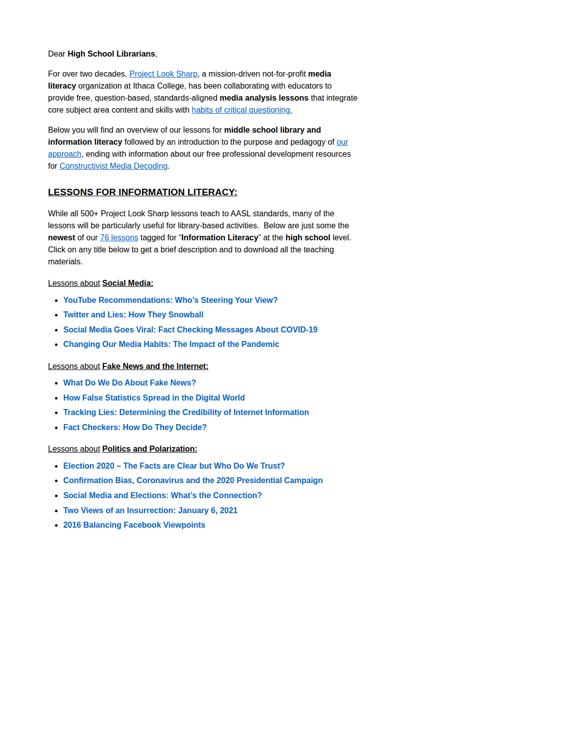Dear High School Librarians,
For over two decades, Project Look Sharp, a mission-driven not-for-profit media literacy organization at Ithaca College, has been collaborating with educators to provide free, question-based, standards-aligned media analysis lessons that integrate core subject area content and skills with habits of critical questioning.
Below you will find an overview of our lessons for middle school library and information literacy followed by an introduction to the purpose and pedagogy of our approach, ending with information about our free professional development resources for Constructivist Media Decoding.
Lessons for Information Literacy:
While all 500+ Project Look Sharp lessons teach to AASL standards, many of the lessons will be particularly useful for library-based activities. Below are just some the newest of our 76 lessons tagged for “Information Literacy” at the high school level. Click on any title below to get a brief description and to download all the teaching materials.
Lessons about Social Media:
YouTube Recommendations: Who’s Steering Your View?
Twitter and Lies: How They Snowball
Social Media Goes Viral: Fact Checking Messages About COVID-19
Changing Our Media Habits: The Impact of the Pandemic
Lessons about Fake News and the Internet:
What Do We Do About Fake News?
How False Statistics Spread in the Digital World
Tracking Lies: Determining the Credibility of Internet Information
Fact Checkers: How Do They Decide?
Lessons about Politics and Polarization:
Election 2020 – The Facts are Clear but Who Do We Trust?
Confirmation Bias, Coronavirus and the 2020 Presidential Campaign
Social Media and Elections: What’s the Connection?
Two Views of an Insurrection: January 6, 2021
2016 Balancing Facebook Viewpoints